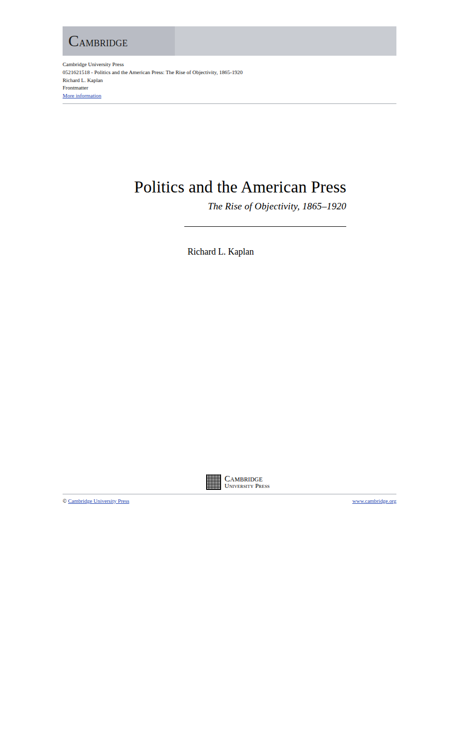Cambridge
Cambridge University Press
0521621518 - Politics and the American Press: The Rise of Objectivity, 1865-1920
Richard L. Kaplan
Frontmatter
More information
Politics and the American Press
The Rise of Objectivity, 1865–1920
Richard L. Kaplan
Cambridge University Press
© Cambridge University Press www.cambridge.org